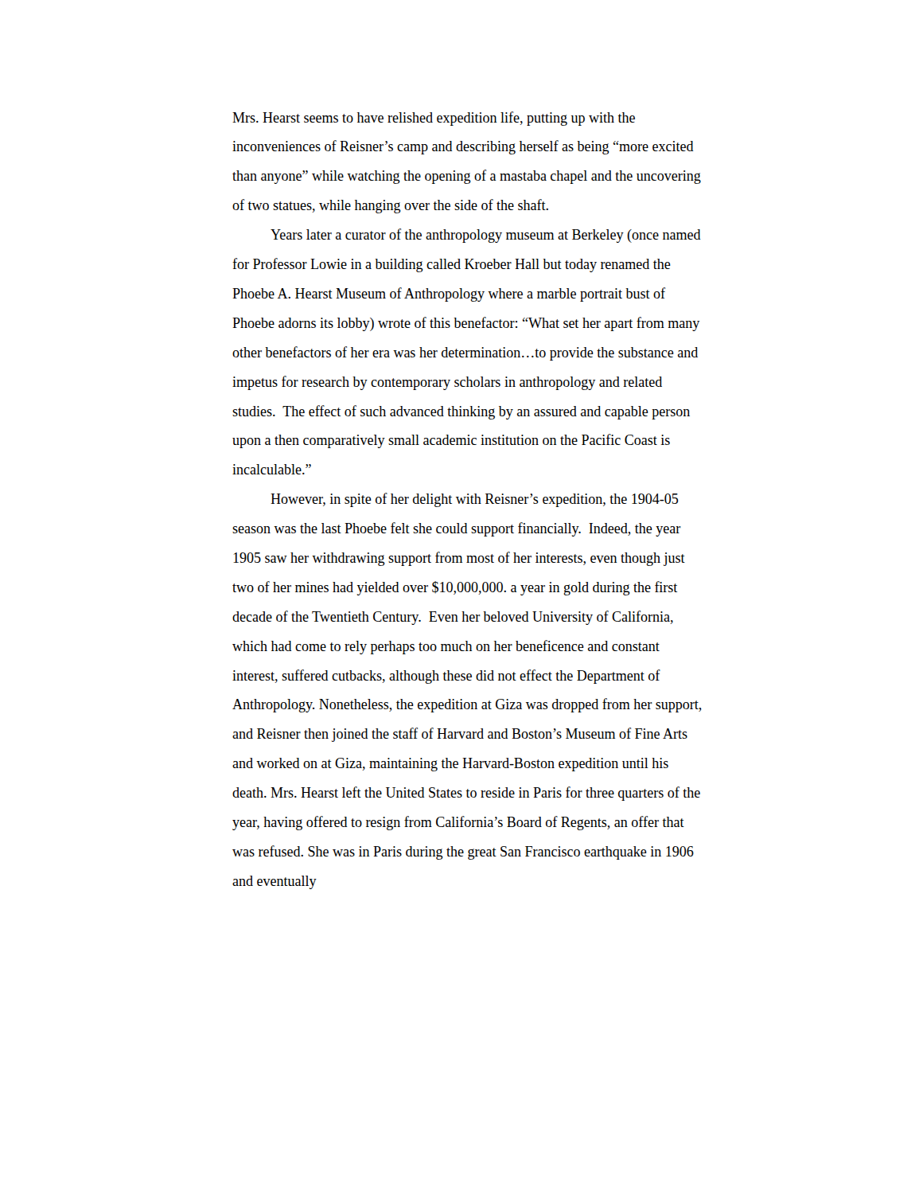Mrs. Hearst seems to have relished expedition life, putting up with the inconveniences of Reisner’s camp and describing herself as being “more excited than anyone” while watching the opening of a mastaba chapel and the uncovering of two statues, while hanging over the side of the shaft.
Years later a curator of the anthropology museum at Berkeley (once named for Professor Lowie in a building called Kroeber Hall but today renamed the Phoebe A. Hearst Museum of Anthropology where a marble portrait bust of Phoebe adorns its lobby) wrote of this benefactor: “What set her apart from many other benefactors of her era was her determination…to provide the substance and impetus for research by contemporary scholars in anthropology and related studies. The effect of such advanced thinking by an assured and capable person upon a then comparatively small academic institution on the Pacific Coast is incalculable.”
However, in spite of her delight with Reisner’s expedition, the 1904-05 season was the last Phoebe felt she could support financially. Indeed, the year 1905 saw her withdrawing support from most of her interests, even though just two of her mines had yielded over $10,000,000. a year in gold during the first decade of the Twentieth Century. Even her beloved University of California, which had come to rely perhaps too much on her beneficence and constant interest, suffered cutbacks, although these did not effect the Department of Anthropology. Nonetheless, the expedition at Giza was dropped from her support, and Reisner then joined the staff of Harvard and Boston’s Museum of Fine Arts and worked on at Giza, maintaining the Harvard-Boston expedition until his death. Mrs. Hearst left the United States to reside in Paris for three quarters of the year, having offered to resign from California’s Board of Regents, an offer that was refused. She was in Paris during the great San Francisco earthquake in 1906 and eventually